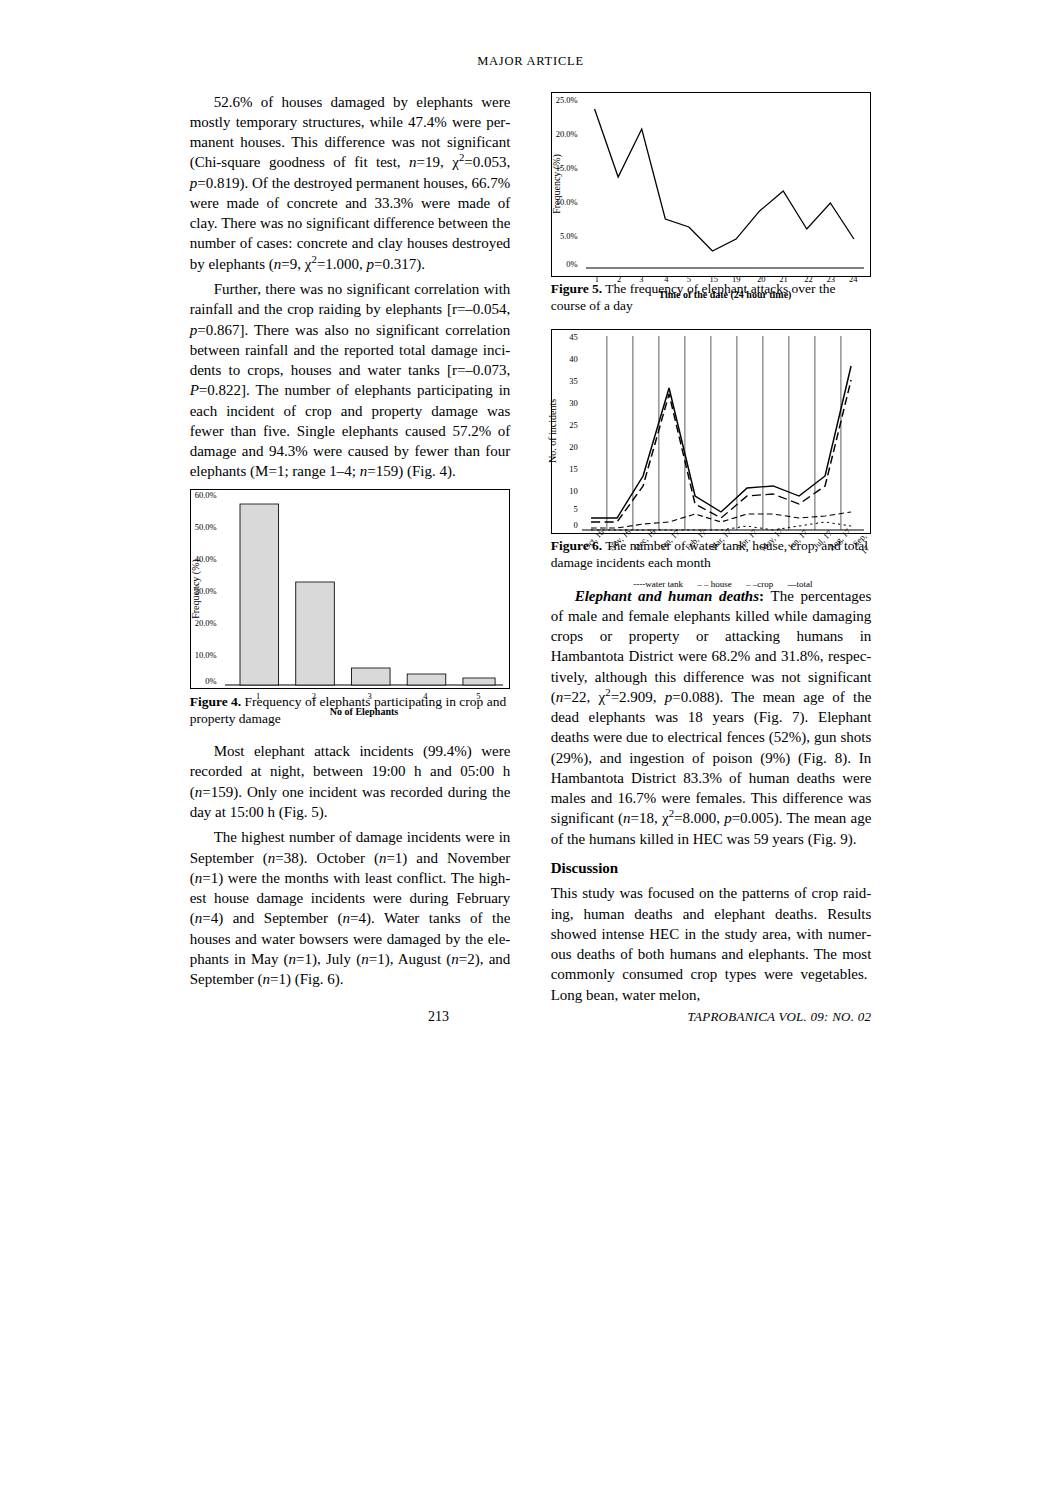MAJOR ARTICLE
52.6% of houses damaged by elephants were mostly temporary structures, while 47.4% were permanent houses. This difference was not significant (Chi-square goodness of fit test, n=19, χ2=0.053, p=0.819). Of the destroyed permanent houses, 66.7% were made of concrete and 33.3% were made of clay. There was no significant difference between the number of cases: concrete and clay houses destroyed by elephants (n=9, χ2=1.000, p=0.317).
Further, there was no significant correlation with rainfall and the crop raiding by elephants [r=–0.054, p=0.867]. There was also no significant correlation between rainfall and the reported total damage incidents to crops, houses and water tanks [r=–0.073, P=0.822]. The number of elephants participating in each incident of crop and property damage was fewer than five. Single elephants caused 57.2% of damage and 94.3% were caused by fewer than four elephants (M=1; range 1–4; n=159) (Fig. 4).
Frequency (%)
60.0% 50.0% 40.0% 30.0% 20.0% 10.0% 0%
1 2 3 4 5
No of Elephants
Figure 4. Frequency of elephants participating in crop and property damage
Most elephant attack incidents (99.4%) were recorded at night, between 19:00 h and 05:00 h (n=159). Only one incident was recorded during the day at 15:00 h (Fig. 5).
The highest number of damage incidents were in September (n=38). October (n=1) and November (n=1) were the months with least conflict. The highest house damage incidents were during February (n=4) and September (n=4). Water tanks of the houses and water bowsers were damaged by the elephants in May (n=1), July (n=1), August (n=2), and September (n=1) (Fig. 6).
Frequency (%)
25.0% 20.0% 15.0% 10.0% 5.0% 0%
1 2 3 4 5 15 19 20 21 22 23 24
Time of the date (24 hour time)
Figure 5. The frequency of elephant attacks over the course of a day
45 40 35 30 25 20 15 10 5 0
No. of incidents
Oct, 16 Nov, 16 Dec, 16 Jan, 17 Feb, 17 Mar, 17 Apr, 17 May, 17 Jun, 17 Jul, 17 Aug, 17 Sep, 17
----water tank – – house – –crop —total
Figure 6. The number of water tank, house, crop, and total damage incidents each month
Elephant and human deaths: The percentages of male and female elephants killed while damaging crops or property or attacking humans in Hambantota District were 68.2% and 31.8%, respectively, although this difference was not significant (n=22, χ2=2.909, p=0.088). The mean age of the dead elephants was 18 years (Fig. 7). Elephant deaths were due to electrical fences (52%), gun shots (29%), and ingestion of poison (9%) (Fig. 8). In Hambantota District 83.3% of human deaths were males and 16.7% were females. This difference was significant (n=18, χ2=8.000, p=0.005). The mean age of the humans killed in HEC was 59 years (Fig. 9).
Discussion
This study was focused on the patterns of crop raiding, human deaths and elephant deaths. Results showed intense HEC in the study area, with numerous deaths of both humans and elephants. The most commonly consumed crop types were vegetables. Long bean, water melon,
213 TAPROBANICA VOL. 09: NO. 02